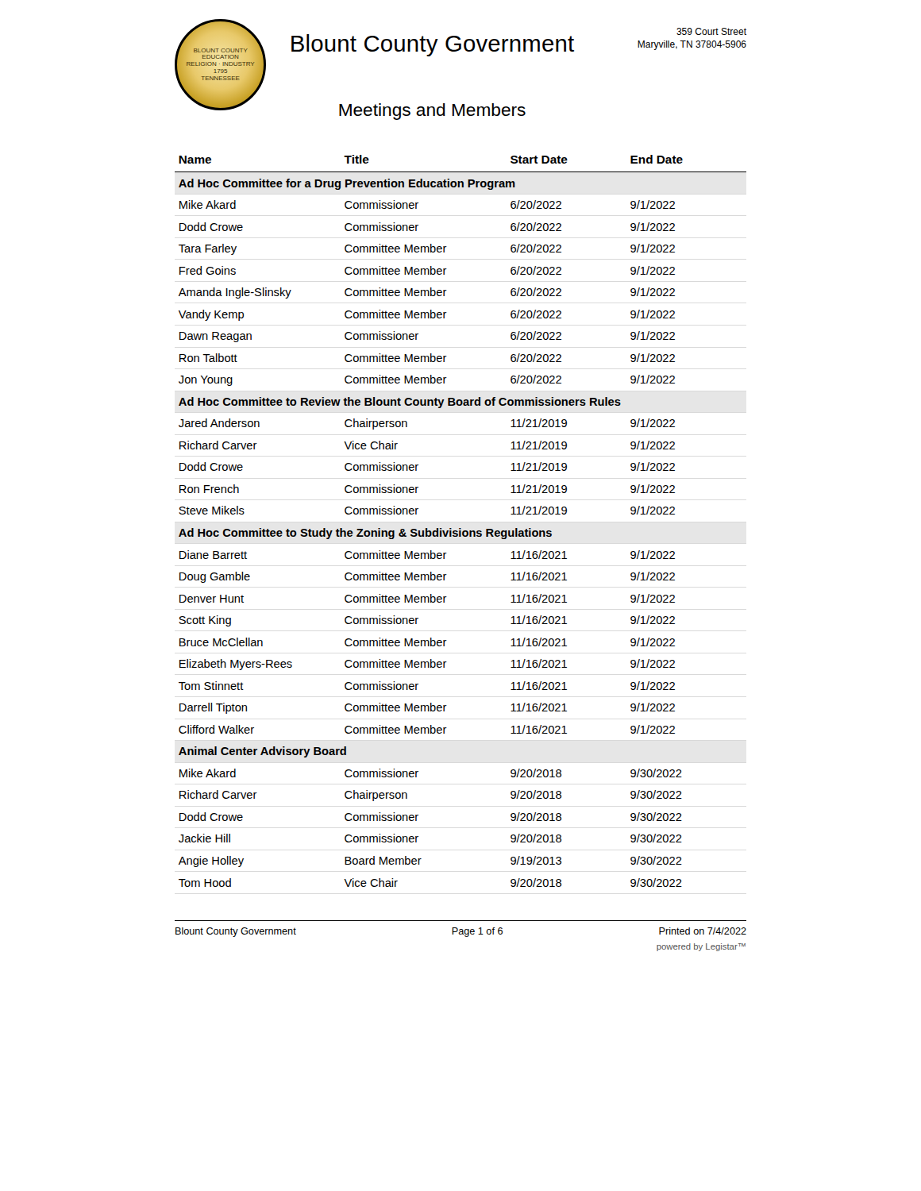BLOUNT COUNTY
EDUCATION
RELIGION · INDUSTRY
1795
TENNESSEE
Blount County Government
Meetings and Members
359 Court Street
Maryville, TN 37804-5906
| Name | Title | Start Date | End Date |
| --- | --- | --- | --- |
| Ad Hoc Committee for a Drug Prevention Education Program |
| Mike Akard | Commissioner | 6/20/2022 | 9/1/2022 |
| Dodd Crowe | Commissioner | 6/20/2022 | 9/1/2022 |
| Tara Farley | Committee Member | 6/20/2022 | 9/1/2022 |
| Fred Goins | Committee Member | 6/20/2022 | 9/1/2022 |
| Amanda Ingle-Slinsky | Committee Member | 6/20/2022 | 9/1/2022 |
| Vandy Kemp | Committee Member | 6/20/2022 | 9/1/2022 |
| Dawn Reagan | Commissioner | 6/20/2022 | 9/1/2022 |
| Ron Talbott | Committee Member | 6/20/2022 | 9/1/2022 |
| Jon Young | Committee Member | 6/20/2022 | 9/1/2022 |
| Ad Hoc Committee to Review the Blount County Board of Commissioners Rules |
| Jared Anderson | Chairperson | 11/21/2019 | 9/1/2022 |
| Richard Carver | Vice Chair | 11/21/2019 | 9/1/2022 |
| Dodd Crowe | Commissioner | 11/21/2019 | 9/1/2022 |
| Ron French | Commissioner | 11/21/2019 | 9/1/2022 |
| Steve Mikels | Commissioner | 11/21/2019 | 9/1/2022 |
| Ad Hoc Committee to Study the Zoning & Subdivisions Regulations |
| Diane Barrett | Committee Member | 11/16/2021 | 9/1/2022 |
| Doug Gamble | Committee Member | 11/16/2021 | 9/1/2022 |
| Denver Hunt | Committee Member | 11/16/2021 | 9/1/2022 |
| Scott King | Commissioner | 11/16/2021 | 9/1/2022 |
| Bruce McClellan | Committee Member | 11/16/2021 | 9/1/2022 |
| Elizabeth Myers-Rees | Committee Member | 11/16/2021 | 9/1/2022 |
| Tom Stinnett | Commissioner | 11/16/2021 | 9/1/2022 |
| Darrell Tipton | Committee Member | 11/16/2021 | 9/1/2022 |
| Clifford Walker | Committee Member | 11/16/2021 | 9/1/2022 |
| Animal Center Advisory Board |
| Mike Akard | Commissioner | 9/20/2018 | 9/30/2022 |
| Richard Carver | Chairperson | 9/20/2018 | 9/30/2022 |
| Dodd Crowe | Commissioner | 9/20/2018 | 9/30/2022 |
| Jackie Hill | Commissioner | 9/20/2018 | 9/30/2022 |
| Angie Holley | Board Member | 9/19/2013 | 9/30/2022 |
| Tom Hood | Vice Chair | 9/20/2018 | 9/30/2022 |
Blount County Government
Page 1 of 6
Printed on 7/4/2022
powered by Legistar™